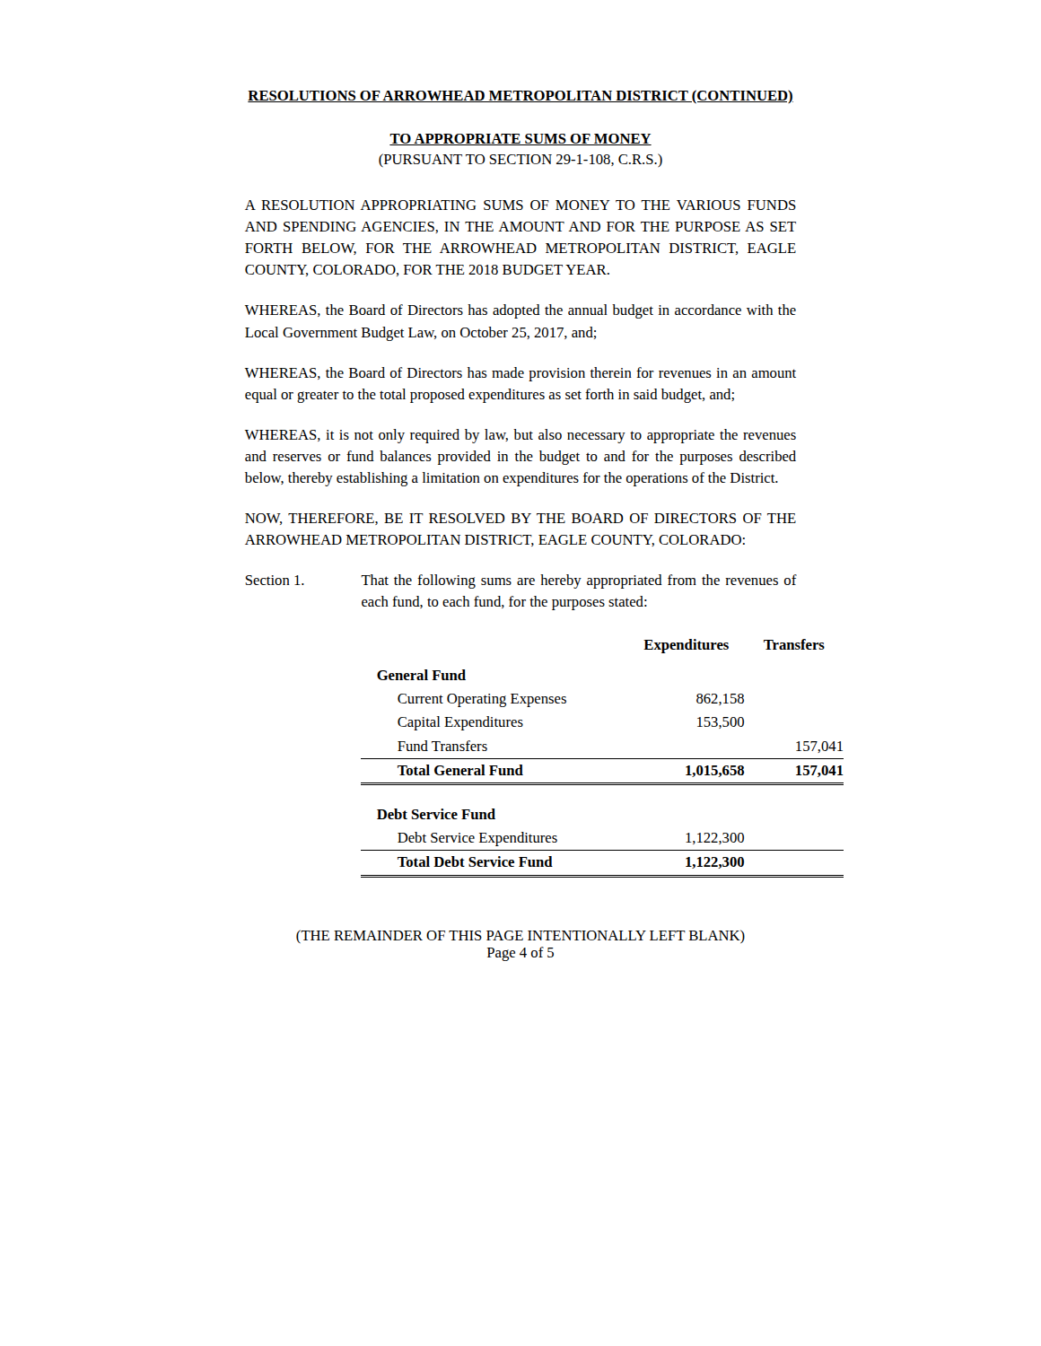RESOLUTIONS OF ARROWHEAD METROPOLITAN DISTRICT (CONTINUED)
TO APPROPRIATE SUMS OF MONEY
(PURSUANT TO SECTION 29-1-108, C.R.S.)
A RESOLUTION APPROPRIATING SUMS OF MONEY TO THE VARIOUS FUNDS AND SPENDING AGENCIES, IN THE AMOUNT AND FOR THE PURPOSE AS SET FORTH BELOW, FOR THE ARROWHEAD METROPOLITAN DISTRICT, EAGLE COUNTY, COLORADO, FOR THE 2018 BUDGET YEAR.
WHEREAS, the Board of Directors has adopted the annual budget in accordance with the Local Government Budget Law, on October 25, 2017, and;
WHEREAS, the Board of Directors has made provision therein for revenues in an amount equal or greater to the total proposed expenditures as set forth in said budget, and;
WHEREAS, it is not only required by law, but also necessary to appropriate the revenues and reserves or fund balances provided in the budget to and for the purposes described below, thereby establishing a limitation on expenditures for the operations of the District.
NOW, THEREFORE, BE IT RESOLVED BY THE BOARD OF DIRECTORS OF THE ARROWHEAD METROPOLITAN DISTRICT, EAGLE COUNTY, COLORADO:
Section 1.
That the following sums are hereby appropriated from the revenues of each fund, to each fund, for the purposes stated:
| | Expenditures | Transfers |
| --- | --- | --- |
| General Fund | | |
| Current Operating Expenses | 862,158 | |
| Capital Expenditures | 153,500 | |
| Fund Transfers | | 157,041 |
| Total General Fund | 1,015,658 | 157,041 |
| Debt Service Fund | | |
| Debt Service Expenditures | 1,122,300 | |
| Total Debt Service Fund | 1,122,300 | |
(THE REMAINDER OF THIS PAGE INTENTIONALLY LEFT BLANK)
Page 4 of 5